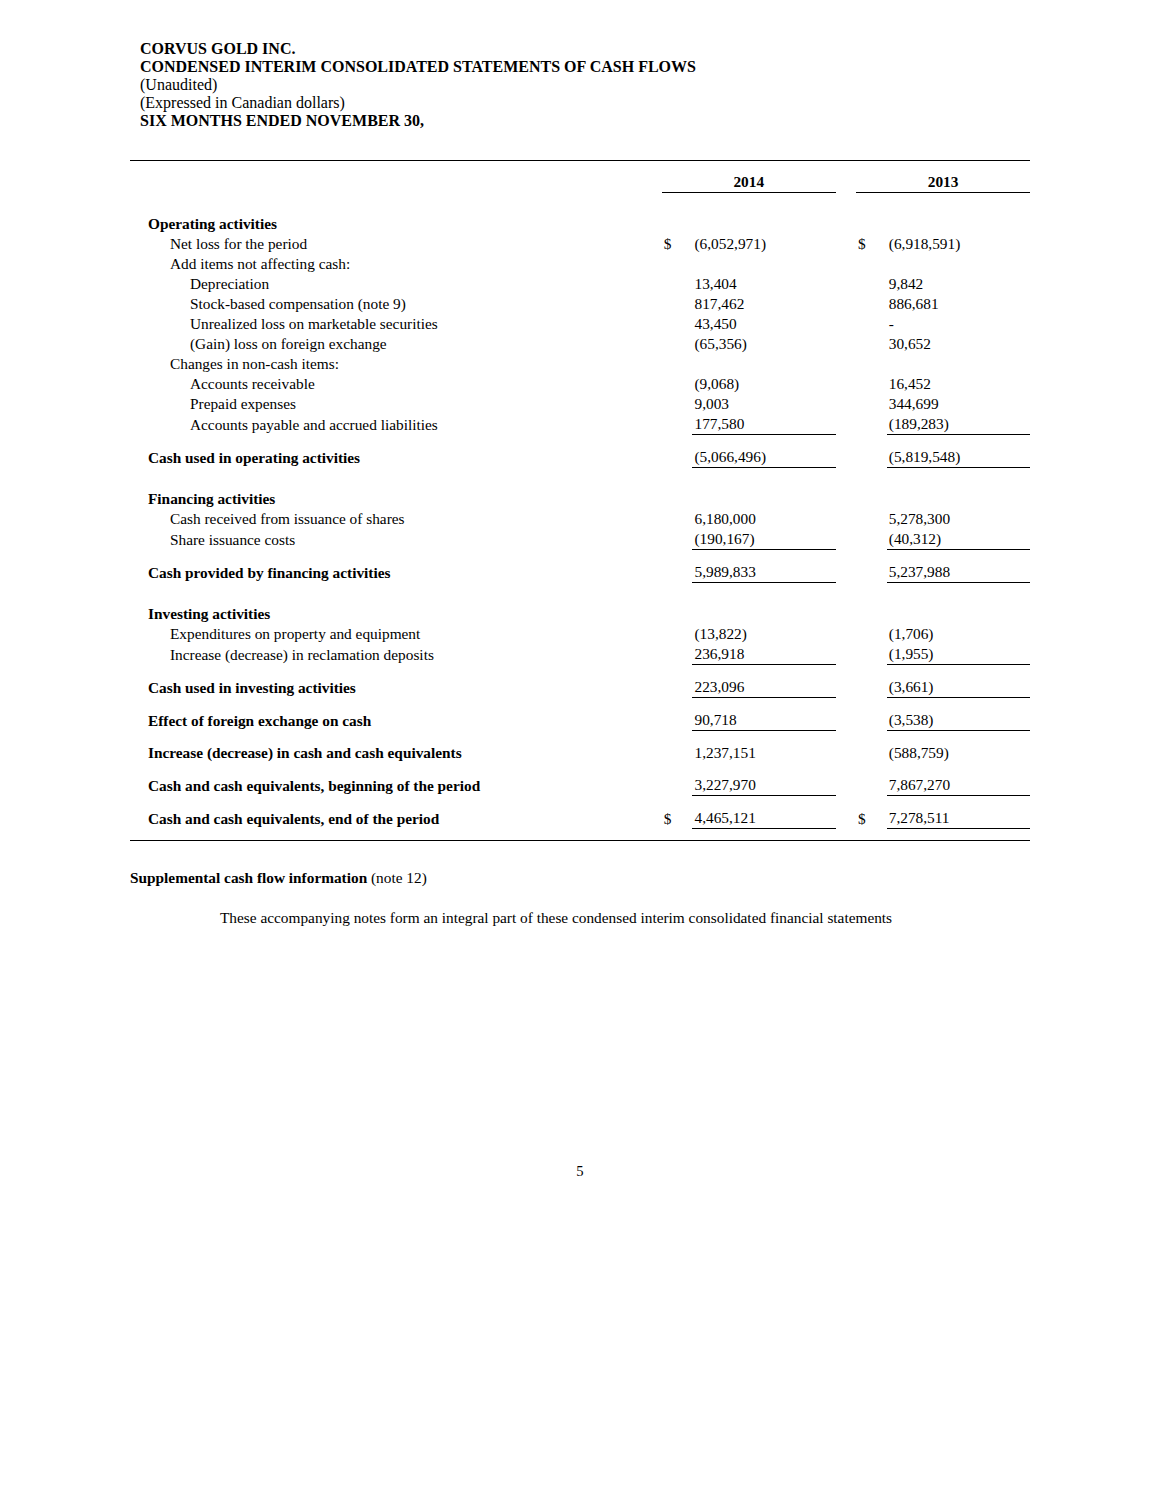CORVUS GOLD INC.
CONDENSED INTERIM CONSOLIDATED STATEMENTS OF CASH FLOWS
(Unaudited)
(Expressed in Canadian dollars)
SIX MONTHS ENDED NOVEMBER 30,
| | 2014 | | 2013 |
| Operating activities | | | | | |
| Net loss for the period | $ | (6,052,971) | | $ | (6,918,591) |
| Add items not affecting cash: | | | | | |
| Depreciation | | 13,404 | | | 9,842 |
| Stock-based compensation (note 9) | | 817,462 | | | 886,681 |
| Unrealized loss on marketable securities | | 43,450 | | | - |
| (Gain) loss on foreign exchange | | (65,356) | | | 30,652 |
| Changes in non-cash items: | | | | | |
| Accounts receivable | | (9,068) | | | 16,452 |
| Prepaid expenses | | 9,003 | | | 344,699 |
| Accounts payable and accrued liabilities | | 177,580 | | | (189,283) |
| Cash used in operating activities | | (5,066,496) | | | (5,819,548) |
| Financing activities | | | | | |
| Cash received from issuance of shares | | 6,180,000 | | | 5,278,300 |
| Share issuance costs | | (190,167) | | | (40,312) |
| Cash provided by financing activities | | 5,989,833 | | | 5,237,988 |
| Investing activities | | | | | |
| Expenditures on property and equipment | | (13,822) | | | (1,706) |
| Increase (decrease) in reclamation deposits | | 236,918 | | | (1,955) |
| Cash used in investing activities | | 223,096 | | | (3,661) |
| Effect of foreign exchange on cash | | 90,718 | | | (3,538) |
| Increase (decrease) in cash and cash equivalents | | 1,237,151 | | | (588,759) |
| Cash and cash equivalents, beginning of the period | | 3,227,970 | | | 7,867,270 |
| Cash and cash equivalents, end of the period | $ | 4,465,121 | | $ | 7,278,511 |
Supplemental cash flow information (note 12)
These accompanying notes form an integral part of these condensed interim consolidated financial statements
5